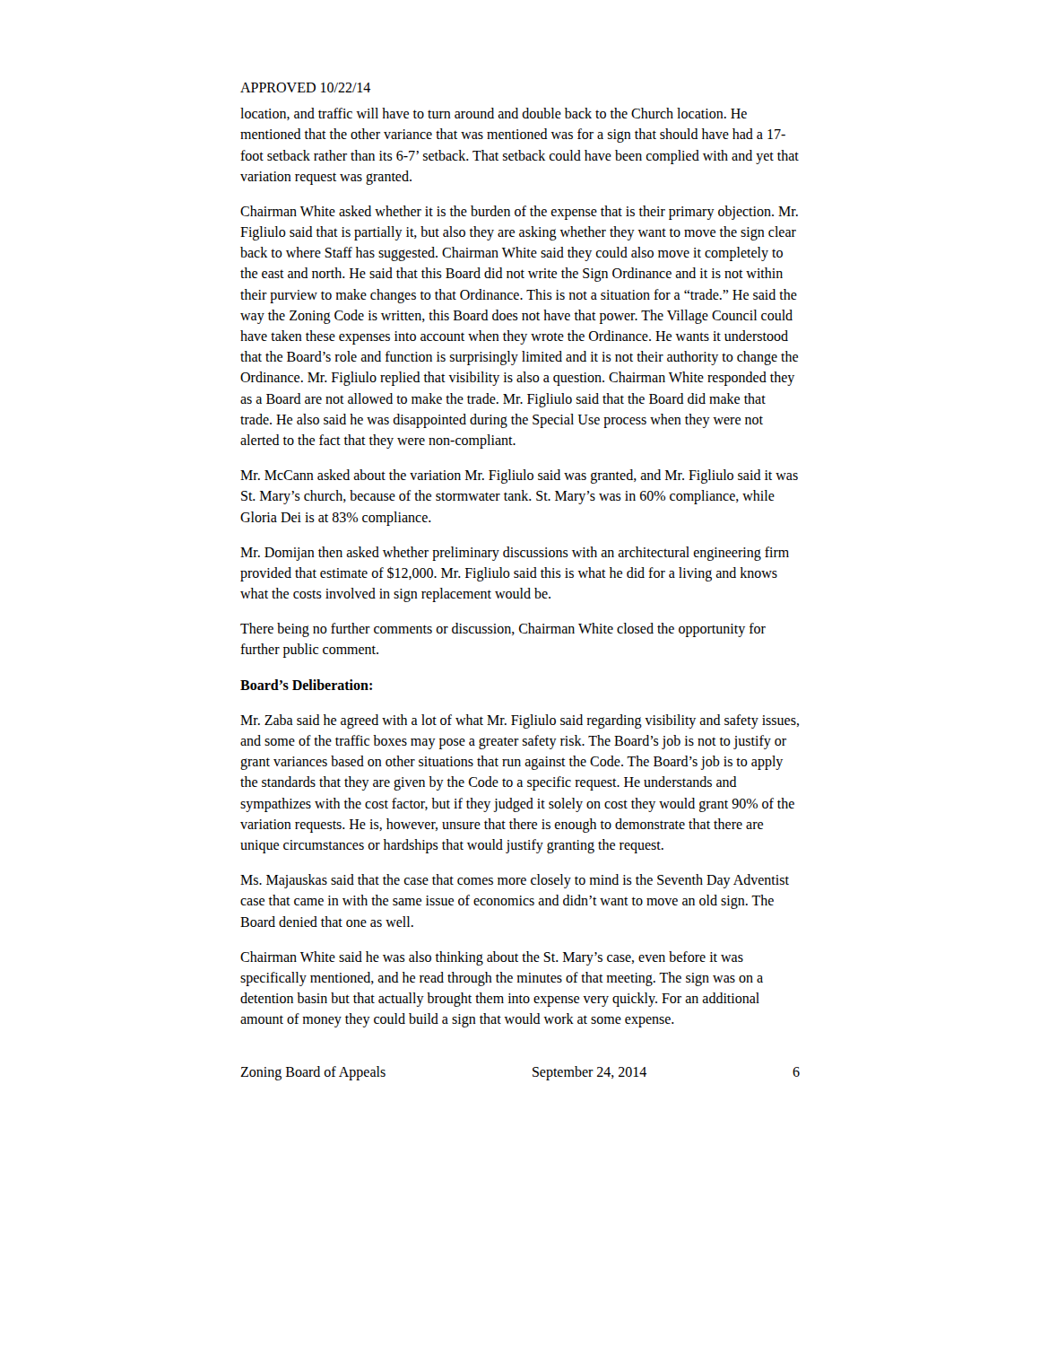APPROVED 10/22/14
location, and traffic will have to turn around and double back to the Church location. He mentioned that the other variance that was mentioned was for a sign that should have had a 17-foot setback rather than its 6-7’ setback. That setback could have been complied with and yet that variation request was granted.
Chairman White asked whether it is the burden of the expense that is their primary objection. Mr. Figliulo said that is partially it, but also they are asking whether they want to move the sign clear back to where Staff has suggested. Chairman White said they could also move it completely to the east and north. He said that this Board did not write the Sign Ordinance and it is not within their purview to make changes to that Ordinance. This is not a situation for a “trade.” He said the way the Zoning Code is written, this Board does not have that power. The Village Council could have taken these expenses into account when they wrote the Ordinance. He wants it understood that the Board’s role and function is surprisingly limited and it is not their authority to change the Ordinance. Mr. Figliulo replied that visibility is also a question. Chairman White responded they as a Board are not allowed to make the trade. Mr. Figliulo said that the Board did make that trade. He also said he was disappointed during the Special Use process when they were not alerted to the fact that they were non-compliant.
Mr. McCann asked about the variation Mr. Figliulo said was granted, and Mr. Figliulo said it was St. Mary’s church, because of the stormwater tank. St. Mary’s was in 60% compliance, while Gloria Dei is at 83% compliance.
Mr. Domijan then asked whether preliminary discussions with an architectural engineering firm provided that estimate of $12,000. Mr. Figliulo said this is what he did for a living and knows what the costs involved in sign replacement would be.
There being no further comments or discussion, Chairman White closed the opportunity for further public comment.
Board’s Deliberation:
Mr. Zaba said he agreed with a lot of what Mr. Figliulo said regarding visibility and safety issues, and some of the traffic boxes may pose a greater safety risk. The Board’s job is not to justify or grant variances based on other situations that run against the Code. The Board’s job is to apply the standards that they are given by the Code to a specific request. He understands and sympathizes with the cost factor, but if they judged it solely on cost they would grant 90% of the variation requests. He is, however, unsure that there is enough to demonstrate that there are unique circumstances or hardships that would justify granting the request.
Ms. Majauskas said that the case that comes more closely to mind is the Seventh Day Adventist case that came in with the same issue of economics and didn’t want to move an old sign. The Board denied that one as well.
Chairman White said he was also thinking about the St. Mary’s case, even before it was specifically mentioned, and he read through the minutes of that meeting. The sign was on a detention basin but that actually brought them into expense very quickly. For an additional amount of money they could build a sign that would work at some expense.
Zoning Board of Appeals
September 24, 2014
6